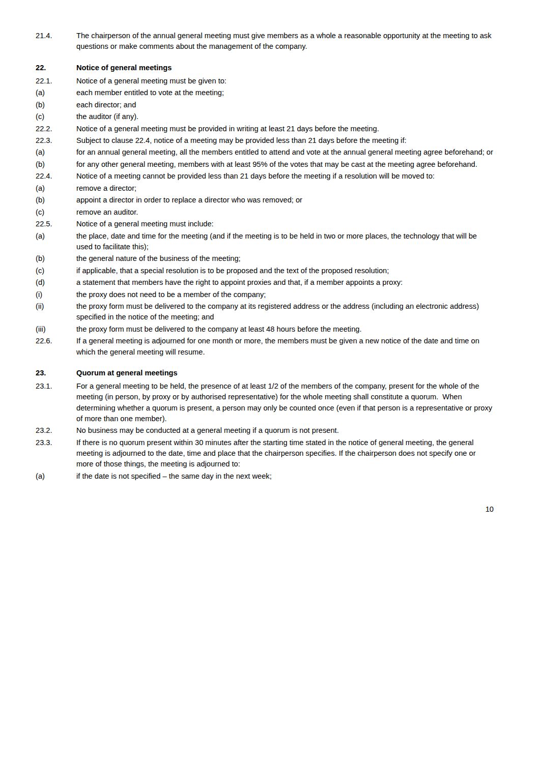21.4.
The chairperson of the annual general meeting must give members as a whole a reasonable opportunity at the meeting to ask questions or make comments about the management of the company.
22. Notice of general meetings
22.1.
Notice of a general meeting must be given to:
(a)
each member entitled to vote at the meeting;
(b)
each director; and
(c)
the auditor (if any).
22.2.
Notice of a general meeting must be provided in writing at least 21 days before the meeting.
22.3.
Subject to clause 22.4, notice of a meeting may be provided less than 21 days before the meeting if:
(a)
for an annual general meeting, all the members entitled to attend and vote at the annual general meeting agree beforehand; or
(b)
for any other general meeting, members with at least 95% of the votes that may be cast at the meeting agree beforehand.
22.4.
Notice of a meeting cannot be provided less than 21 days before the meeting if a resolution will be moved to:
(a)
remove a director;
(b)
appoint a director in order to replace a director who was removed; or
(c)
remove an auditor.
22.5.
Notice of a general meeting must include:
(a)
the place, date and time for the meeting (and if the meeting is to be held in two or more places, the technology that will be used to facilitate this);
(b)
the general nature of the business of the meeting;
(c)
if applicable, that a special resolution is to be proposed and the text of the proposed resolution;
(d)
a statement that members have the right to appoint proxies and that, if a member appoints a proxy:
(i)
the proxy does not need to be a member of the company;
(ii)
the proxy form must be delivered to the company at its registered address or the address (including an electronic address) specified in the notice of the meeting; and
(iii)
the proxy form must be delivered to the company at least 48 hours before the meeting.
22.6.
If a general meeting is adjourned for one month or more, the members must be given a new notice of the date and time on which the general meeting will resume.
23. Quorum at general meetings
23.1.
For a general meeting to be held, the presence of at least 1/2 of the members of the company, present for the whole of the meeting (in person, by proxy or by authorised representative) for the whole meeting shall constitute a quorum. When determining whether a quorum is present, a person may only be counted once (even if that person is a representative or proxy of more than one member).
23.2.
No business may be conducted at a general meeting if a quorum is not present.
23.3.
If there is no quorum present within 30 minutes after the starting time stated in the notice of general meeting, the general meeting is adjourned to the date, time and place that the chairperson specifies. If the chairperson does not specify one or more of those things, the meeting is adjourned to:
(a)
if the date is not specified – the same day in the next week;
10